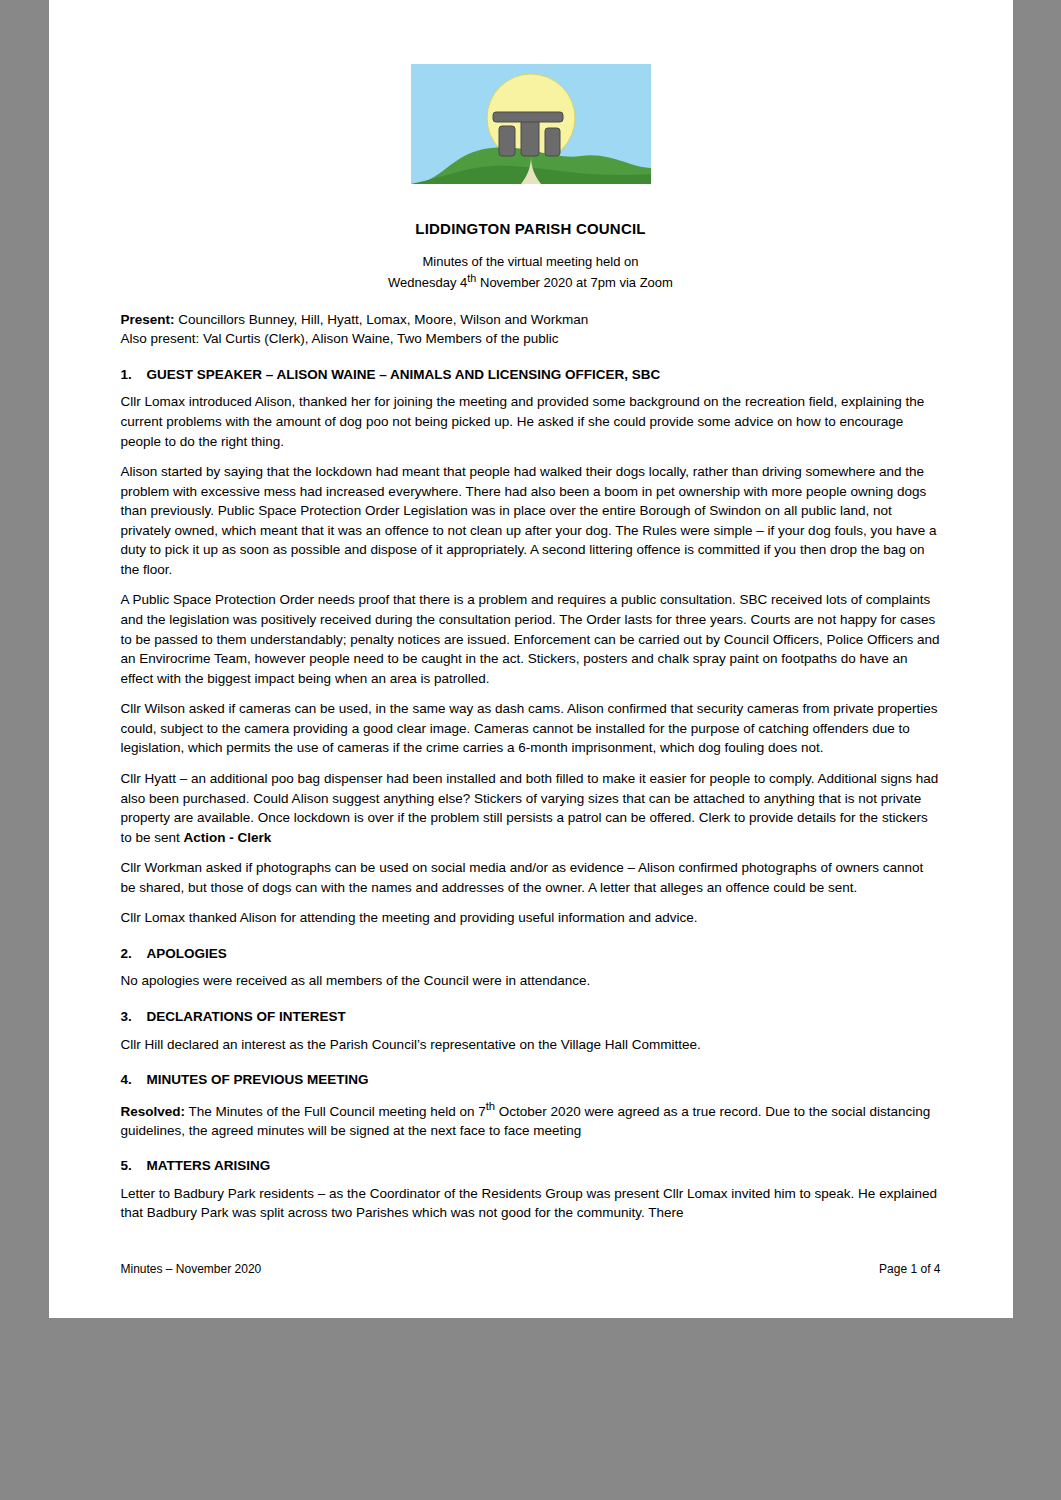LIDDINGTON PARISH COUNCIL
Minutes of the virtual meeting held on
Wednesday 4th November 2020 at 7pm via Zoom
Present: Councillors Bunney, Hill, Hyatt, Lomax, Moore, Wilson and Workman
Also present: Val Curtis (Clerk), Alison Waine, Two Members of the public
1. GUEST SPEAKER – ALISON WAINE – ANIMALS AND LICENSING OFFICER, SBC
Cllr Lomax introduced Alison, thanked her for joining the meeting and provided some background on the recreation field, explaining the current problems with the amount of dog poo not being picked up. He asked if she could provide some advice on how to encourage people to do the right thing.
Alison started by saying that the lockdown had meant that people had walked their dogs locally, rather than driving somewhere and the problem with excessive mess had increased everywhere. There had also been a boom in pet ownership with more people owning dogs than previously. Public Space Protection Order Legislation was in place over the entire Borough of Swindon on all public land, not privately owned, which meant that it was an offence to not clean up after your dog. The Rules were simple – if your dog fouls, you have a duty to pick it up as soon as possible and dispose of it appropriately. A second littering offence is committed if you then drop the bag on the floor.
A Public Space Protection Order needs proof that there is a problem and requires a public consultation. SBC received lots of complaints and the legislation was positively received during the consultation period. The Order lasts for three years. Courts are not happy for cases to be passed to them understandably; penalty notices are issued. Enforcement can be carried out by Council Officers, Police Officers and an Envirocrime Team, however people need to be caught in the act. Stickers, posters and chalk spray paint on footpaths do have an effect with the biggest impact being when an area is patrolled.
Cllr Wilson asked if cameras can be used, in the same way as dash cams. Alison confirmed that security cameras from private properties could, subject to the camera providing a good clear image. Cameras cannot be installed for the purpose of catching offenders due to legislation, which permits the use of cameras if the crime carries a 6-month imprisonment, which dog fouling does not.
Cllr Hyatt – an additional poo bag dispenser had been installed and both filled to make it easier for people to comply. Additional signs had also been purchased. Could Alison suggest anything else? Stickers of varying sizes that can be attached to anything that is not private property are available. Once lockdown is over if the problem still persists a patrol can be offered. Clerk to provide details for the stickers to be sent Action - Clerk
Cllr Workman asked if photographs can be used on social media and/or as evidence – Alison confirmed photographs of owners cannot be shared, but those of dogs can with the names and addresses of the owner. A letter that alleges an offence could be sent.
Cllr Lomax thanked Alison for attending the meeting and providing useful information and advice.
2. APOLOGIES
No apologies were received as all members of the Council were in attendance.
3. DECLARATIONS OF INTEREST
Cllr Hill declared an interest as the Parish Council’s representative on the Village Hall Committee.
4. MINUTES OF PREVIOUS MEETING
Resolved: The Minutes of the Full Council meeting held on 7th October 2020 were agreed as a true record. Due to the social distancing guidelines, the agreed minutes will be signed at the next face to face meeting
5. MATTERS ARISING
Letter to Badbury Park residents – as the Coordinator of the Residents Group was present Cllr Lomax invited him to speak. He explained that Badbury Park was split across two Parishes which was not good for the community. There
Minutes – November 2020 Page 1 of 4